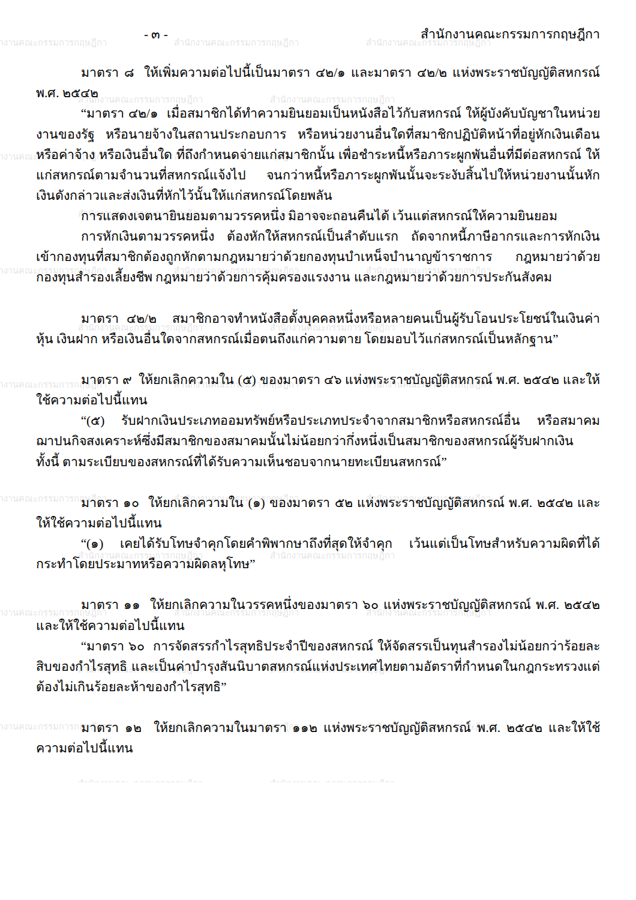สำนักงานคณะกรรมการกฤษฎีกา สำนักงานคณะกรรมการกฤษฎีกา สำนักงานคณะกรรมการกฤษฎีกา สำนักงานคณะกรรมการกฤษฎีกา สำนักงานคณะกรรมการกฤษฎีกา สำนักงานคณะกรรมการกฤษฎีกา สำนักงานคณะกรรมการกฤษฎีกา สำนักงานคณะกรรมการกฤษฎีกา สำนักงานคณะกรรมการกฤษฎีกา สำนักงานคณะกรรมการกฤษฎีกา สำนักงานคณะกรรมการกฤษฎีกา สำนักงานคณะกรรมการกฤษฎีกา สำนักงานคณะกรรมการกฤษฎีกา สำนักงานคณะกรรมการกฤษฎีกา สำนักงานคณะกรรมการกฤษฎีกา สำนักงานคณะกรรมการกฤษฎีกา สำนักงานคณะกรรมการกฤษฎีกา สำนักงานคณะกรรมการกฤษฎีกา สำนักงานคณะกรรมการกฤษฎีกา สำนักงานคณะกรรมการกฤษฎีกา สำนักงานคณะกรรมการกฤษฎีกา สำนักงานคณะกรรมการกฤษฎีกา สำนักงานคณะกรรมการกฤษฎีกา สำนักงานคณะกรรมการกฤษฎีกา สำนักงานคณะกรรมการกฤษฎีกา สำนักงานคณะกรรมการกฤษฎีกา สำนักงานคณะกรรมการกฤษฎีกา สำนักงานคณะกรรมการกฤษฎีกา สำนักงานคณะกรรมการกฤษฎีกา สำนักงานคณะกรรมการกฤษฎีกา สำนักงานคณะกรรมการกฤษฎีกา สำนักงานคณะกรรมการกฤษฎีกา สำนักงานคณะกรรมการกฤษฎีกา สำนักงานคณะกรรมการกฤษฎีกา สำนักงานคณะกรรมการกฤษฎีกา สำนักงานคณะกรรมการกฤษฎีกา สำนักงานคณะกรรมการกฤษฎีกา สำนักงานคณะกรรมการกฤษฎีกา
- ๓ - สำนักงานคณะกรรมการกฤษฎีกา
มาตรา ๘ ให้เพิ่มความต่อไปนี้เป็นมาตรา ๔๒/๑ และมาตรา ๔๒/๒ แห่งพระราชบัญญัติสหกรณ์ พ.ศ. ๒๕๔๒
“มาตรา ๔๒/๑ เมื่อสมาชิกได้ทำความยินยอมเป็นหนังสือไว้กับสหกรณ์ ให้ผู้บังคับบัญชาในหน่วยงานของรัฐ หรือนายจ้างในสถานประกอบการ หรือหน่วยงานอื่นใดที่สมาชิกปฏิบัติหน้าที่อยู่หักเงินเดือนหรือค่าจ้าง หรือเงินอื่นใด ที่ถึงกำหนดจ่ายแก่สมาชิกนั้น เพื่อชำระหนี้หรือภาระผูกพันอื่นที่มีต่อสหกรณ์ ให้แก่สหกรณ์ตามจำนวนที่สหกรณ์แจ้งไป จนกว่าหนี้หรือภาระผูกพันนั้นจะระงับสิ้นไปให้หน่วยงานนั้นหักเงินดังกล่าวและส่งเงินที่หักไว้นั้นให้แก่สหกรณ์โดยพลัน
การแสดงเจตนายินยอมตามวรรคหนึ่ง มิอาจจะถอนคืนได้ เว้นแต่สหกรณ์ให้ความยินยอม
การหักเงินตามวรรคหนึ่ง ต้องหักให้สหกรณ์เป็นลำดับแรก ถัดจากหนี้ภาษีอากรและการหักเงินเข้ากองทุนที่สมาชิกต้องถูกหักตามกฎหมายว่าด้วยกองทุนบำเหน็จบำนาญข้าราชการ กฎหมายว่าด้วยกองทุนสำรองเลี้ยงชีพ กฎหมายว่าด้วยการคุ้มครองแรงงาน และกฎหมายว่าด้วยการประกันสังคม
มาตรา ๔๒/๒ สมาชิกอาจทำหนังสือตั้งบุคคลหนึ่งหรือหลายคนเป็นผู้รับโอนประโยชน์ในเงินค่าหุ้น เงินฝาก หรือเงินอื่นใดจากสหกรณ์เมื่อตนถึงแก่ความตาย โดยมอบไว้แก่สหกรณ์เป็นหลักฐาน”
มาตรา ๙ ให้ยกเลิกความใน (๕) ของมาตรา ๔๖ แห่งพระราชบัญญัติสหกรณ์ พ.ศ. ๒๕๔๒ และให้ใช้ความต่อไปนี้แทน
“(๕) รับฝากเงินประเภทออมทรัพย์หรือประเภทประจำจากสมาชิกหรือสหกรณ์อื่น หรือสมาคมฌาปนกิจสงเคราะห์ซึ่งมีสมาชิกของสมาคมนั้นไม่น้อยกว่ากึ่งหนึ่งเป็นสมาชิกของสหกรณ์ผู้รับฝากเงิน ทั้งนี้ ตามระเบียบของสหกรณ์ที่ได้รับความเห็นชอบจากนายทะเบียนสหกรณ์”
มาตรา ๑๐ ให้ยกเลิกความใน (๑) ของมาตรา ๕๒ แห่งพระราชบัญญัติสหกรณ์ พ.ศ. ๒๕๔๒ และให้ใช้ความต่อไปนี้แทน
“(๑) เคยได้รับโทษจำคุกโดยคำพิพากษาถึงที่สุดให้จำคุก เว้นแต่เป็นโทษสำหรับความผิดที่ได้กระทำโดยประมาทหรือความผิดลหุโทษ”
มาตรา ๑๑ ให้ยกเลิกความในวรรคหนึ่งของมาตรา ๖๐ แห่งพระราชบัญญัติสหกรณ์ พ.ศ. ๒๕๔๒ และให้ใช้ความต่อไปนี้แทน
“มาตรา ๖๐ การจัดสรรกำไรสุทธิประจำปีของสหกรณ์ ให้จัดสรรเป็นทุนสำรองไม่น้อยกว่าร้อยละสิบของกำไรสุทธิ และเป็นค่าบำรุงสันนิบาตสหกรณ์แห่งประเทศไทยตามอัตราที่กำหนดในกฎกระทรวงแต่ต้องไม่เกินร้อยละห้าของกำไรสุทธิ”
มาตรา ๑๒ ให้ยกเลิกความในมาตรา ๑๑๒ แห่งพระราชบัญญัติสหกรณ์ พ.ศ. ๒๕๔๒ และให้ใช้ความต่อไปนี้แทน